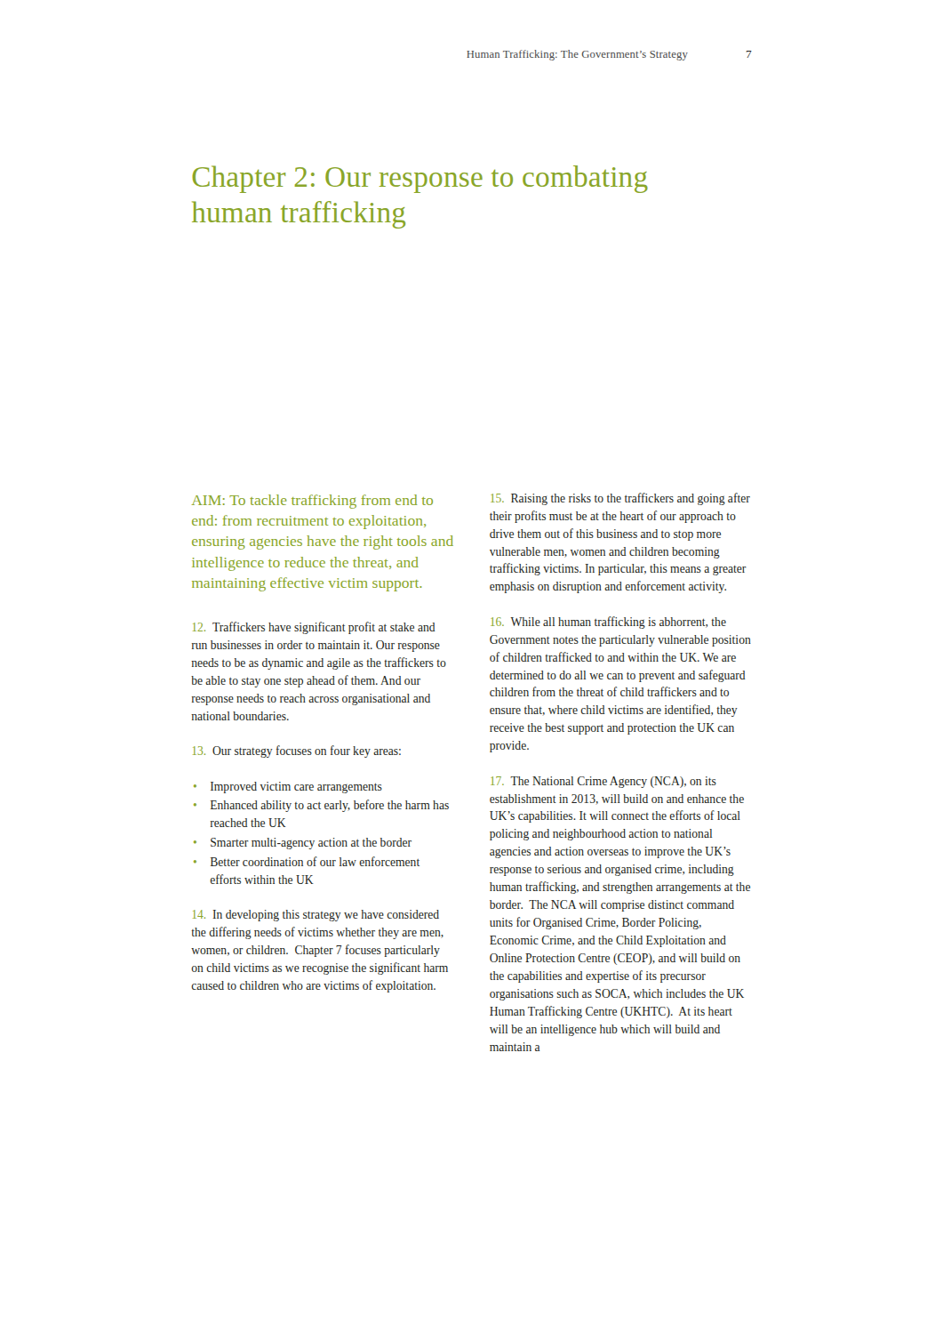Human Trafficking: The Government’s Strategy 7
Chapter 2: Our response to combating
human trafficking
AIM: To tackle trafficking from end to end: from recruitment to exploitation, ensuring agencies have the right tools and intelligence to reduce the threat, and maintaining effective victim support.
12. Traffickers have significant profit at stake and run businesses in order to maintain it. Our response needs to be as dynamic and agile as the traffickers to be able to stay one step ahead of them. And our response needs to reach across organisational and national boundaries.
13. Our strategy focuses on four key areas:
Improved victim care arrangements
Enhanced ability to act early, before the harm has reached the UK
Smarter multi-agency action at the border
Better coordination of our law enforcement efforts within the UK
14. In developing this strategy we have considered the differing needs of victims whether they are men, women, or children. Chapter 7 focuses particularly on child victims as we recognise the significant harm caused to children who are victims of exploitation.
15. Raising the risks to the traffickers and going after their profits must be at the heart of our approach to drive them out of this business and to stop more vulnerable men, women and children becoming trafficking victims. In particular, this means a greater emphasis on disruption and enforcement activity.
16. While all human trafficking is abhorrent, the Government notes the particularly vulnerable position of children trafficked to and within the UK. We are determined to do all we can to prevent and safeguard children from the threat of child traffickers and to ensure that, where child victims are identified, they receive the best support and protection the UK can provide.
17. The National Crime Agency (NCA), on its establishment in 2013, will build on and enhance the UK’s capabilities. It will connect the efforts of local policing and neighbourhood action to national agencies and action overseas to improve the UK’s response to serious and organised crime, including human trafficking, and strengthen arrangements at the border. The NCA will comprise distinct command units for Organised Crime, Border Policing, Economic Crime, and the Child Exploitation and Online Protection Centre (CEOP), and will build on the capabilities and expertise of its precursor organisations such as SOCA, which includes the UK Human Trafficking Centre (UKHTC). At its heart will be an intelligence hub which will build and maintain a